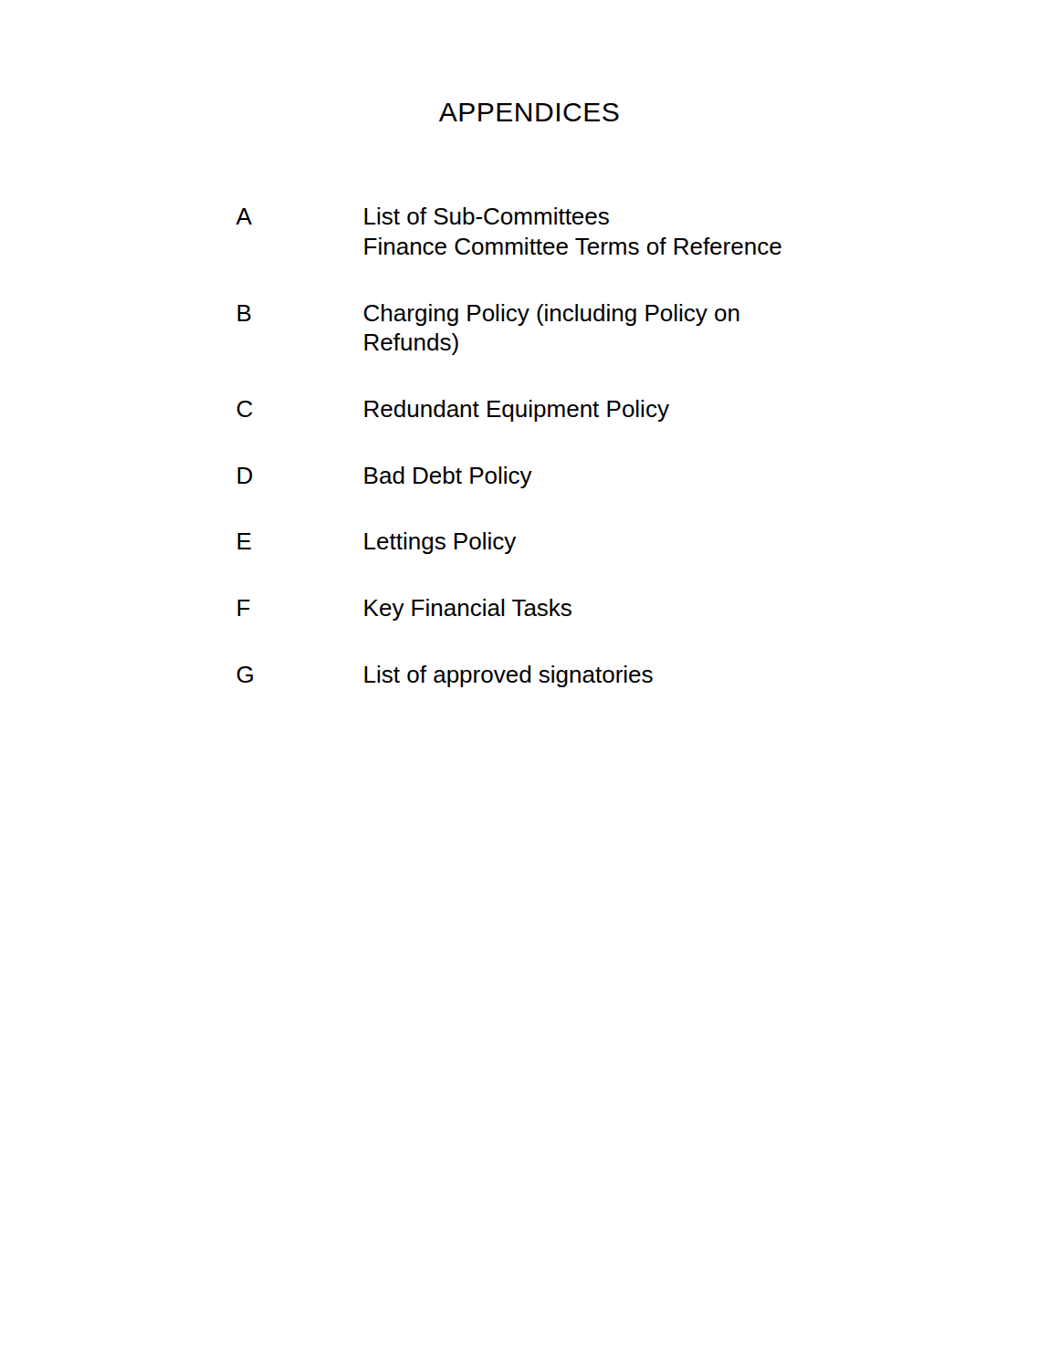APPENDICES
| A | List of Sub-Committees Finance Committee Terms of Reference |
| B | Charging Policy (including Policy on Refunds) |
| C | Redundant Equipment Policy |
| D | Bad Debt Policy |
| E | Lettings Policy |
| F | Key Financial Tasks |
| G | List of approved signatories |